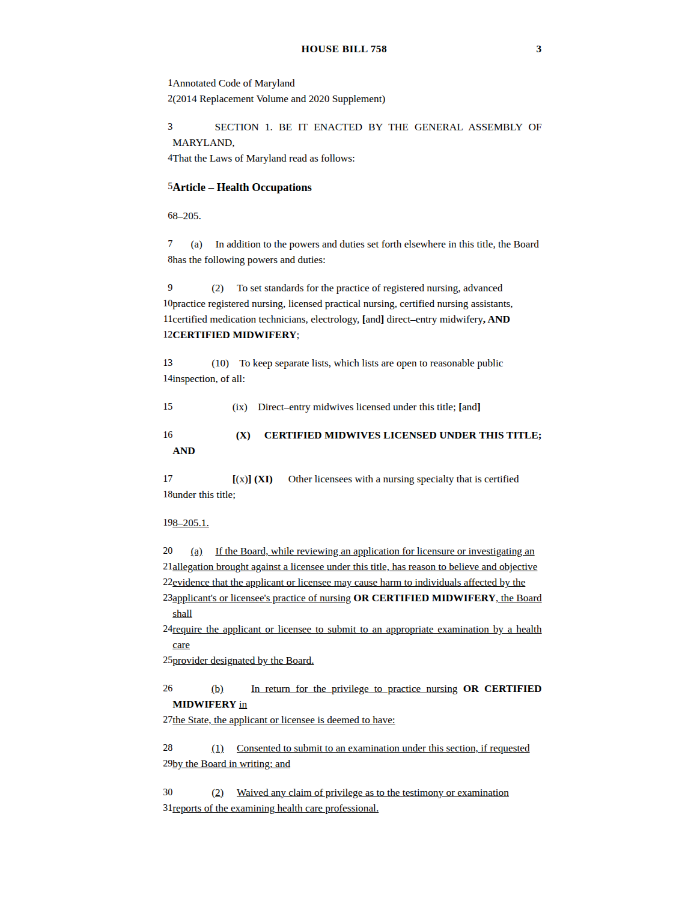HOUSE BILL 758 3
| 1 | Annotated Code of Maryland |
| 2 | (2014 Replacement Volume and 2020 Supplement) |
| 3 | SECTION 1. BE IT ENACTED BY THE GENERAL ASSEMBLY OF MARYLAND, |
| 4 | That the Laws of Maryland read as follows: |
| 5 | Article – Health Occupations |
| 6 | 8–205. |
| 7 | (a) In addition to the powers and duties set forth elsewhere in this title, the Board |
| 8 | has the following powers and duties: |
| 9 | (2) To set standards for the practice of registered nursing, advanced |
| 10 | practice registered nursing, licensed practical nursing, certified nursing assistants, |
| 11 | certified medication technicians, electrology, [ and ] direct–entry midwifery , AND |
| 12 | CERTIFIED MIDWIFERY ; |
| 13 | (10) To keep separate lists, which lists are open to reasonable public |
| 14 | inspection, of all: |
| 15 | (ix) Direct–entry midwives licensed under this title; [ and ] |
| 16 | (X) CERTIFIED MIDWIVES LICENSED UNDER THIS TITLE; AND |
| 17 | [ (x) ] (XI) Other licensees with a nursing specialty that is certified |
| 18 | under this title; |
| 19 | 8–205.1. |
| 20 | (a) If the Board, while reviewing an application for licensure or investigating an |
| 21 | allegation brought against a licensee under this title, has reason to believe and objective |
| 22 | evidence that the applicant or licensee may cause harm to individuals affected by the |
| 23 | applicant's or licensee's practice of nursing OR CERTIFIED MIDWIFERY , the Board shall |
| 24 | require the applicant or licensee to submit to an appropriate examination by a health care |
| 25 | provider designated by the Board. |
| 26 | (b) In return for the privilege to practice nursing OR CERTIFIED MIDWIFERY in |
| 27 | the State, the applicant or licensee is deemed to have: |
| 28 | (1) Consented to submit to an examination under this section, if requested |
| 29 | by the Board in writing; and |
| 30 | (2) Waived any claim of privilege as to the testimony or examination |
| 31 | reports of the examining health care professional. |